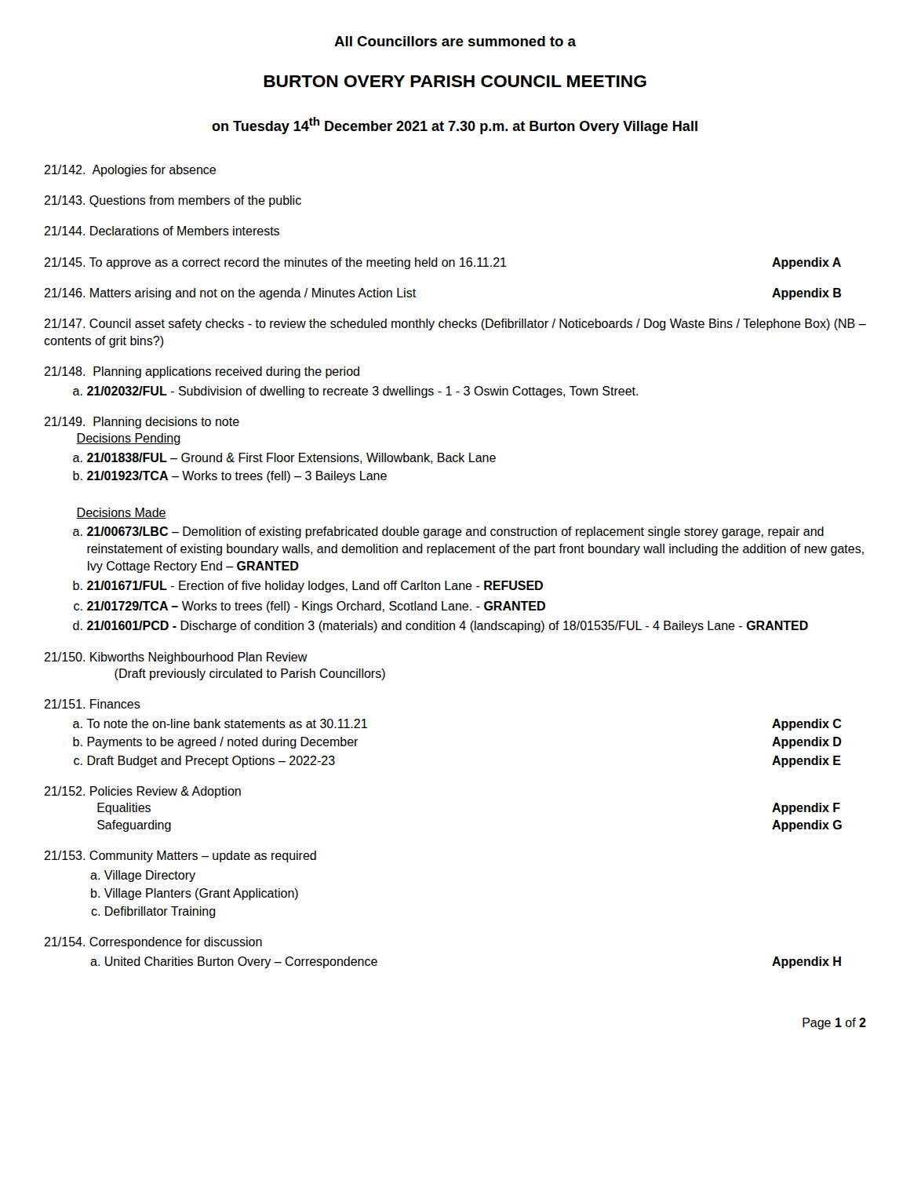All Councillors are summoned to a
BURTON OVERY PARISH COUNCIL MEETING
on Tuesday 14th December 2021 at 7.30 p.m. at Burton Overy Village Hall
21/142. Apologies for absence
21/143. Questions from members of the public
21/144. Declarations of Members interests
21/145. To approve as a correct record the minutes of the meeting held on 16.11.21 Appendix A
21/146. Matters arising and not on the agenda / Minutes Action List Appendix B
21/147. Council asset safety checks - to review the scheduled monthly checks (Defibrillator / Noticeboards / Dog Waste Bins / Telephone Box) (NB – contents of grit bins?)
21/148. Planning applications received during the period
21/02032/FUL - Subdivision of dwelling to recreate 3 dwellings - 1 - 3 Oswin Cottages, Town Street.
21/149. Planning decisions to note Decisions Pending
21/01838/FUL – Ground & First Floor Extensions, Willowbank, Back Lane
21/01923/TCA – Works to trees (fell) – 3 Baileys Lane
Decisions Made
21/00673/LBC – Demolition of existing prefabricated double garage and construction of replacement single storey garage, repair and reinstatement of existing boundary walls, and demolition and replacement of the part front boundary wall including the addition of new gates, Ivy Cottage Rectory End – GRANTED
21/01671/FUL - Erection of five holiday lodges, Land off Carlton Lane - REFUSED
21/01729/TCA – Works to trees (fell) - Kings Orchard, Scotland Lane. - GRANTED
21/01601/PCD - Discharge of condition 3 (materials) and condition 4 (landscaping) of 18/01535/FUL - 4 Baileys Lane - GRANTED
21/150. Kibworths Neighbourhood Plan Review
(Draft previously circulated to Parish Councillors)
21/151. Finances
To note the on-line bank statements as at 30.11.21 Appendix C
Payments to be agreed / noted during December Appendix D
Draft Budget and Precept Options – 2022-23 Appendix E
21/152. Policies Review & Adoption
Equalities Appendix F
Safeguarding Appendix G
21/153. Community Matters – update as required
Village Directory
Village Planters (Grant Application)
Defibrillator Training
21/154. Correspondence for discussion
United Charities Burton Overy – Correspondence Appendix H
Page 1 of 2